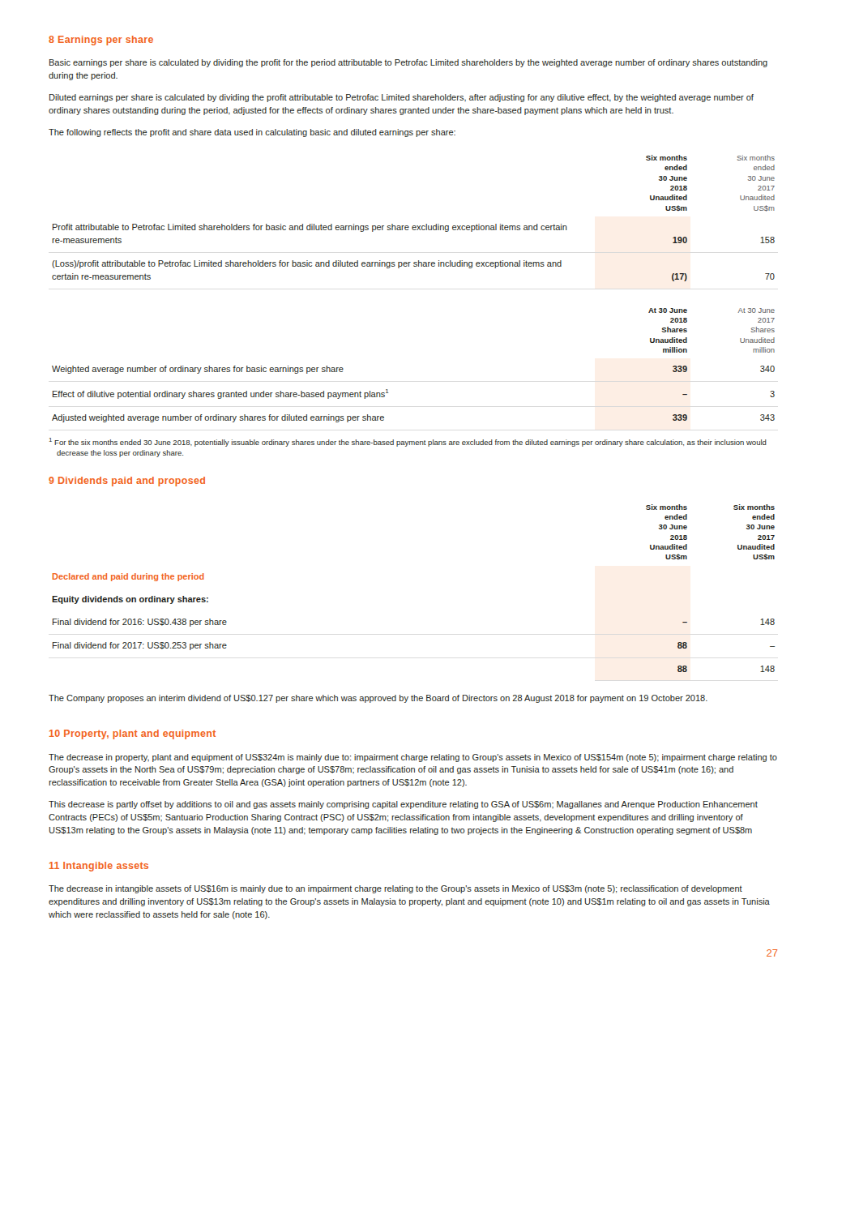8 Earnings per share
Basic earnings per share is calculated by dividing the profit for the period attributable to Petrofac Limited shareholders by the weighted average number of ordinary shares outstanding during the period.
Diluted earnings per share is calculated by dividing the profit attributable to Petrofac Limited shareholders, after adjusting for any dilutive effect, by the weighted average number of ordinary shares outstanding during the period, adjusted for the effects of ordinary shares granted under the share-based payment plans which are held in trust.
The following reflects the profit and share data used in calculating basic and diluted earnings per share:
| | Six months ended 30 June 2018 Unaudited US$m | Six months ended 30 June 2017 Unaudited US$m |
| Profit attributable to Petrofac Limited shareholders for basic and diluted earnings per share excluding exceptional items and certain re-measurements | 190 | 158 |
| (Loss)/profit attributable to Petrofac Limited shareholders for basic and diluted earnings per share including exceptional items and certain re-measurements | (17) | 70 |
| | At 30 June 2018 Shares Unaudited million | At 30 June 2017 Shares Unaudited million |
| Weighted average number of ordinary shares for basic earnings per share | 339 | 340 |
| Effect of dilutive potential ordinary shares granted under share-based payment plans 1 | – | 3 |
| Adjusted weighted average number of ordinary shares for diluted earnings per share | 339 | 343 |
1 For the six months ended 30 June 2018, potentially issuable ordinary shares under the share-based payment plans are excluded from the diluted earnings per ordinary share calculation, as their inclusion would decrease the loss per ordinary share.
9 Dividends paid and proposed
| | Six months ended 30 June 2018 Unaudited US$m | Six months ended 30 June 2017 Unaudited US$m |
| Declared and paid during the period | | |
| Equity dividends on ordinary shares: | | |
| Final dividend for 2016: US$0.438 per share | – | 148 |
| Final dividend for 2017: US$0.253 per share | 88 | – |
| | 88 | 148 |
The Company proposes an interim dividend of US$0.127 per share which was approved by the Board of Directors on 28 August 2018 for payment on 19 October 2018.
10 Property, plant and equipment
The decrease in property, plant and equipment of US$324m is mainly due to: impairment charge relating to Group's assets in Mexico of US$154m (note 5); impairment charge relating to Group's assets in the North Sea of US$79m; depreciation charge of US$78m; reclassification of oil and gas assets in Tunisia to assets held for sale of US$41m (note 16); and reclassification to receivable from Greater Stella Area (GSA) joint operation partners of US$12m (note 12).
This decrease is partly offset by additions to oil and gas assets mainly comprising capital expenditure relating to GSA of US$6m; Magallanes and Arenque Production Enhancement Contracts (PECs) of US$5m; Santuario Production Sharing Contract (PSC) of US$2m; reclassification from intangible assets, development expenditures and drilling inventory of US$13m relating to the Group's assets in Malaysia (note 11) and; temporary camp facilities relating to two projects in the Engineering & Construction operating segment of US$8m
11 Intangible assets
The decrease in intangible assets of US$16m is mainly due to an impairment charge relating to the Group's assets in Mexico of US$3m (note 5); reclassification of development expenditures and drilling inventory of US$13m relating to the Group's assets in Malaysia to property, plant and equipment (note 10) and US$1m relating to oil and gas assets in Tunisia which were reclassified to assets held for sale (note 16).
27